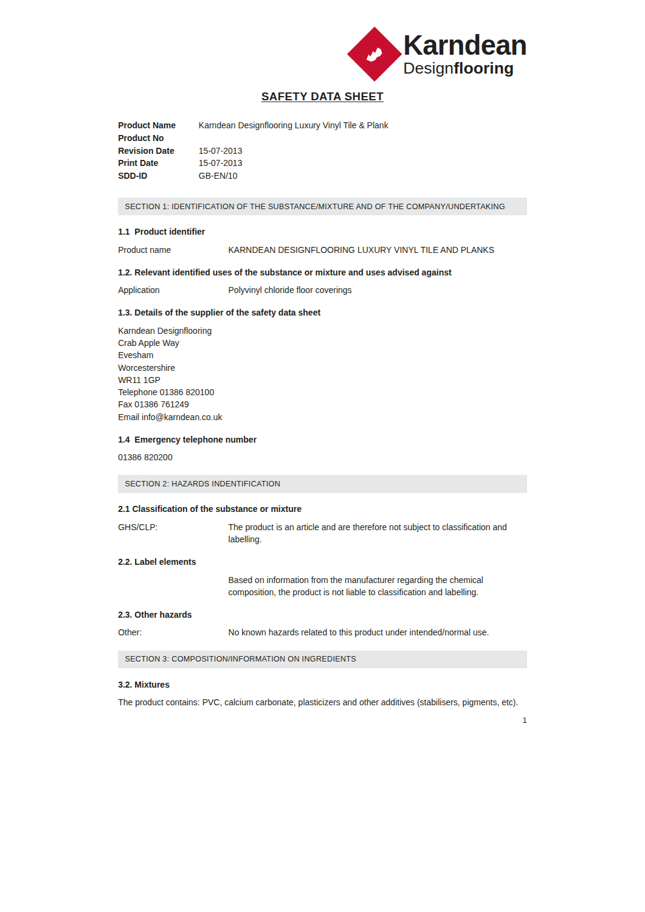Karndean Designflooring
SAFETY DATA SHEET
| Product Name | Karndean Designflooring Luxury Vinyl Tile & Plank |
| Product No | |
| Revision Date | 15-07-2013 |
| Print Date | 15-07-2013 |
| SDD-ID | GB-EN/10 |
SECTION 1: IDENTIFICATION OF THE SUBSTANCE/MIXTURE AND OF THE COMPANY/UNDERTAKING
1.1 Product identifier
Product name
KARNDEAN DESIGNFLOORING LUXURY VINYL TILE AND PLANKS
1.2. Relevant identified uses of the substance or mixture and uses advised against
Application
Polyvinyl chloride floor coverings
1.3. Details of the supplier of the safety data sheet
Karndean Designflooring
Crab Apple Way
Evesham
Worcestershire
WR11 1GP
Telephone 01386 820100
Fax 01386 761249
Email info@karndean.co.uk
1.4 Emergency telephone number
01386 820200
SECTION 2: HAZARDS INDENTIFICATION
2.1 Classification of the substance or mixture
GHS/CLP:
The product is an article and are therefore not subject to classification and labelling.
2.2. Label elements
Based on information from the manufacturer regarding the chemical composition, the product is not liable to classification and labelling.
2.3. Other hazards
Other:
No known hazards related to this product under intended/normal use.
SECTION 3: COMPOSITION/INFORMATION ON INGREDIENTS
3.2. Mixtures
The product contains: PVC, calcium carbonate, plasticizers and other additives (stabilisers, pigments, etc).
1